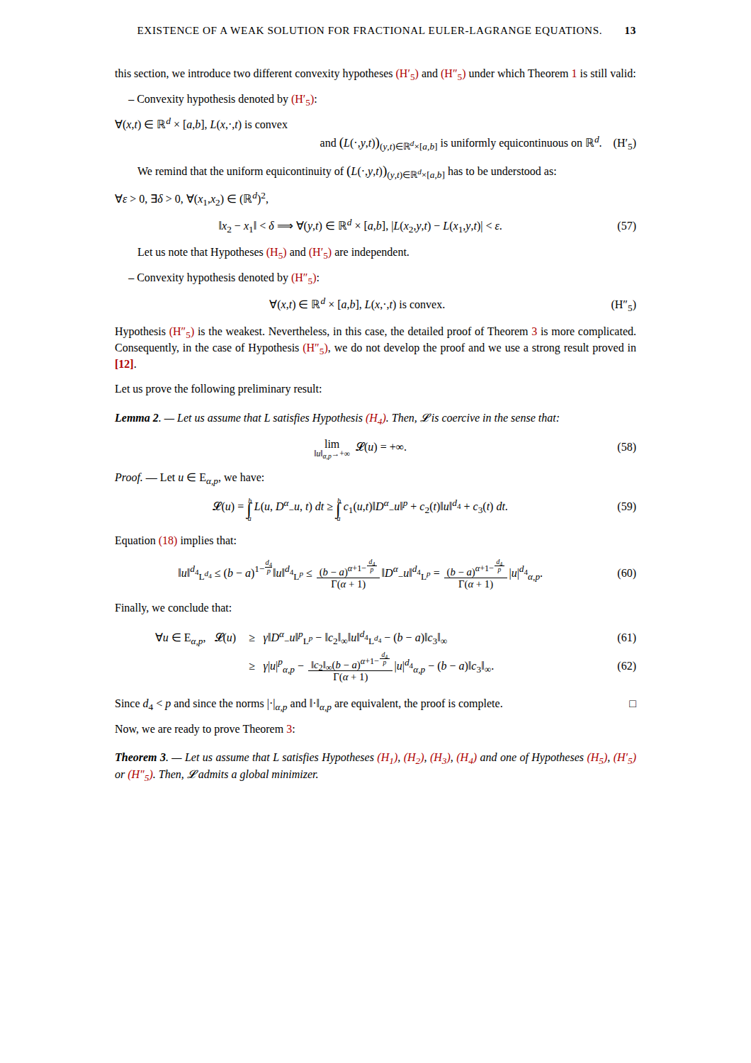EXISTENCE OF A WEAK SOLUTION FOR FRACTIONAL EULER-LAGRANGE EQUATIONS. 13
this section, we introduce two different convexity hypotheses (H′5) and (H″5) under which Theorem 1 is still valid:
– Convexity hypothesis denoted by (H′5):
∀(x,t) ∈ ℝd × [a,b], L(x,·,t) is convex
and (L(·,y,t))(y,t)∈ℝd×[a,b] is uniformly equicontinuous on ℝd. (H′5)
We remind that the uniform equicontinuity of (L(·,y,t))(y,t)∈ℝd×[a,b] has to be understood as:
∀ε > 0, ∃δ > 0, ∀(x1,x2) ∈ (ℝd)2,
‖x2 − x1‖ < δ ⟹ ∀(y,t) ∈ ℝd × [a,b], |L(x2,y,t) − L(x1,y,t)| < ε.
(57)
Let us note that Hypotheses (H5) and (H′5) are independent.
– Convexity hypothesis denoted by (H″5):
∀(x,t) ∈ ℝd × [a,b], L(x,·,t) is convex.
(H″5)
Hypothesis (H″5) is the weakest. Nevertheless, in this case, the detailed proof of Theorem 3 is more complicated. Consequently, in the case of Hypothesis (H″5), we do not develop the proof and we use a strong result proved in [12].
Let us prove the following preliminary result:
Lemma 2. — Let us assume that L satisfies Hypothesis (H4). Then, 𝓛 is coercive in the sense that:
lim‖u‖α,p→+∞ 𝓛(u) = +∞.
(58)
Proof. — Let u ∈ Eα,p, we have:
𝓛(u) = ∫ab L(u, Dα−u, t) dt ≥ ∫ab c1(u,t)‖Dα−u‖p + c2(t)‖u‖d4 + c3(t) dt.
(59)
Equation (18) implies that:
‖u‖d4Ld4 ≤ (b − a)1−d4 p‖u‖d4Lp ≤ (b − a)α+1−d4 p Γ(α + 1)‖Dα−u‖d4Lp = (b − a)α+1−d4 p Γ(α + 1)|u|d4α,p.
(60)
Finally, we conclude that:
| ∀ u ∈ E α , p , 𝓛( u ) | ≥ | γ ‖ D α − u ‖ p L p − ‖ c 2 ‖ ∞ ‖ u ‖ d 4 L d 4 − ( b − a )‖ c 3 ‖ ∞ | (61) |
| | ≥ | γ / u / p α , p − ‖ c 2 ‖ ∞ ( b − a ) α +1− d 4 p Γ( α + 1) / u / d 4 α , p − ( b − a )‖ c 3 ‖ ∞ . | (62) |
Since d4 < p and since the norms |·|α,p and ‖·‖α,p are equivalent, the proof is complete. □
Now, we are ready to prove Theorem 3:
Theorem 3. — Let us assume that L satisfies Hypotheses (H1), (H2), (H3), (H4) and one of Hypotheses (H5), (H′5) or (H″5). Then, 𝓛 admits a global minimizer.